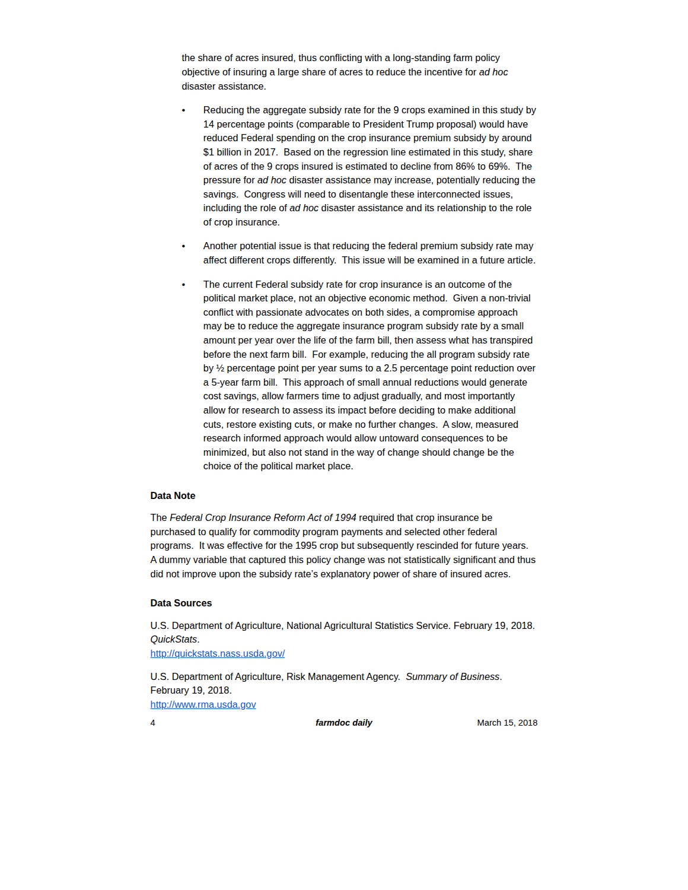the share of acres insured, thus conflicting with a long-standing farm policy objective of insuring a large share of acres to reduce the incentive for ad hoc disaster assistance.
Reducing the aggregate subsidy rate for the 9 crops examined in this study by 14 percentage points (comparable to President Trump proposal) would have reduced Federal spending on the crop insurance premium subsidy by around $1 billion in 2017. Based on the regression line estimated in this study, share of acres of the 9 crops insured is estimated to decline from 86% to 69%. The pressure for ad hoc disaster assistance may increase, potentially reducing the savings. Congress will need to disentangle these interconnected issues, including the role of ad hoc disaster assistance and its relationship to the role of crop insurance.
Another potential issue is that reducing the federal premium subsidy rate may affect different crops differently. This issue will be examined in a future article.
The current Federal subsidy rate for crop insurance is an outcome of the political market place, not an objective economic method. Given a non-trivial conflict with passionate advocates on both sides, a compromise approach may be to reduce the aggregate insurance program subsidy rate by a small amount per year over the life of the farm bill, then assess what has transpired before the next farm bill. For example, reducing the all program subsidy rate by ½ percentage point per year sums to a 2.5 percentage point reduction over a 5-year farm bill. This approach of small annual reductions would generate cost savings, allow farmers time to adjust gradually, and most importantly allow for research to assess its impact before deciding to make additional cuts, restore existing cuts, or make no further changes. A slow, measured research informed approach would allow untoward consequences to be minimized, but also not stand in the way of change should change be the choice of the political market place.
Data Note
The Federal Crop Insurance Reform Act of 1994 required that crop insurance be purchased to qualify for commodity program payments and selected other federal programs. It was effective for the 1995 crop but subsequently rescinded for future years. A dummy variable that captured this policy change was not statistically significant and thus did not improve upon the subsidy rate’s explanatory power of share of insured acres.
Data Sources
U.S. Department of Agriculture, National Agricultural Statistics Service. February 19, 2018. QuickStats.
http://quickstats.nass.usda.gov/
U.S. Department of Agriculture, Risk Management Agency. Summary of Business. February 19, 2018.
http://www.rma.usda.gov
4
farmdoc daily
March 15, 2018